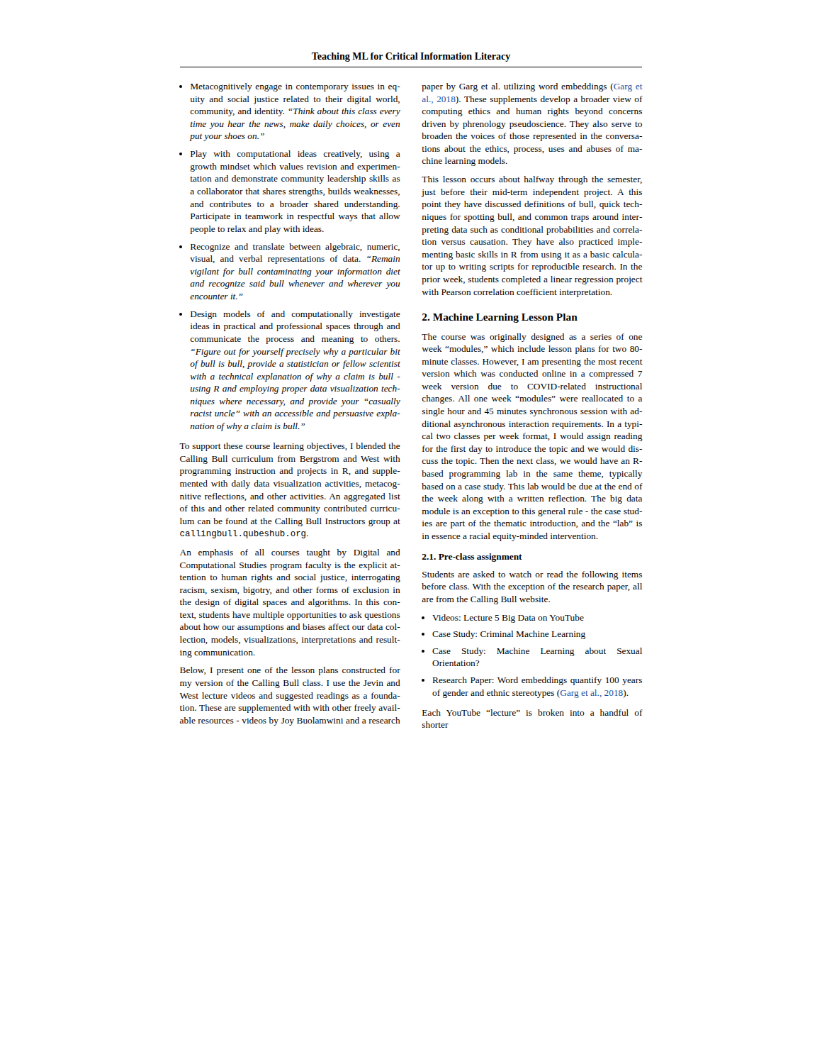Teaching ML for Critical Information Literacy
Metacognitively engage in contemporary issues in equity and social justice related to their digital world, community, and identity. “Think about this class every time you hear the news, make daily choices, or even put your shoes on.”
Play with computational ideas creatively, using a growth mindset which values revision and experimentation and demonstrate community leadership skills as a collaborator that shares strengths, builds weaknesses, and contributes to a broader shared understanding. Participate in teamwork in respectful ways that allow people to relax and play with ideas.
Recognize and translate between algebraic, numeric, visual, and verbal representations of data. “Remain vigilant for bull contaminating your information diet and recognize said bull whenever and wherever you encounter it.”
Design models of and computationally investigate ideas in practical and professional spaces through and communicate the process and meaning to others. “Figure out for yourself precisely why a particular bit of bull is bull, provide a statistician or fellow scientist with a technical explanation of why a claim is bull - using R and employing proper data visualization techniques where necessary, and provide your “casually racist uncle” with an accessible and persuasive explanation of why a claim is bull.”
To support these course learning objectives, I blended the Calling Bull curriculum from Bergstrom and West with programming instruction and projects in R, and supplemented with daily data visualization activities, metacognitive reflections, and other activities. An aggregated list of this and other related community contributed curriculum can be found at the Calling Bull Instructors group at callingbull.qubeshub.org.
An emphasis of all courses taught by Digital and Computational Studies program faculty is the explicit attention to human rights and social justice, interrogating racism, sexism, bigotry, and other forms of exclusion in the design of digital spaces and algorithms. In this context, students have multiple opportunities to ask questions about how our assumptions and biases affect our data collection, models, visualizations, interpretations and resulting communication.
Below, I present one of the lesson plans constructed for my version of the Calling Bull class. I use the Jevin and West lecture videos and suggested readings as a foundation. These are supplemented with with other freely available resources - videos by Joy Buolamwini and a research paper by Garg et al. utilizing word embeddings (Garg et al., 2018). These supplements develop a broader view of computing ethics and human rights beyond concerns driven by phrenology pseudoscience. They also serve to broaden the voices of those represented in the conversations about the ethics, process, uses and abuses of machine learning models.
This lesson occurs about halfway through the semester, just before their mid-term independent project. A this point they have discussed definitions of bull, quick techniques for spotting bull, and common traps around interpreting data such as conditional probabilities and correlation versus causation. They have also practiced implementing basic skills in R from using it as a basic calculator up to writing scripts for reproducible research. In the prior week, students completed a linear regression project with Pearson correlation coefficient interpretation.
2. Machine Learning Lesson Plan
The course was originally designed as a series of one week “modules,” which include lesson plans for two 80-minute classes. However, I am presenting the most recent version which was conducted online in a compressed 7 week version due to COVID-related instructional changes. All one week “modules” were reallocated to a single hour and 45 minutes synchronous session with additional asynchronous interaction requirements. In a typical two classes per week format, I would assign reading for the first day to introduce the topic and we would discuss the topic. Then the next class, we would have an R-based programming lab in the same theme, typically based on a case study. This lab would be due at the end of the week along with a written reflection. The big data module is an exception to this general rule - the case studies are part of the thematic introduction, and the “lab” is in essence a racial equity-minded intervention.
2.1. Pre-class assignment
Students are asked to watch or read the following items before class. With the exception of the research paper, all are from the Calling Bull website.
Videos: Lecture 5 Big Data on YouTube
Case Study: Criminal Machine Learning
Case Study: Machine Learning about Sexual Orientation?
Research Paper: Word embeddings quantify 100 years of gender and ethnic stereotypes (Garg et al., 2018).
Each YouTube “lecture” is broken into a handful of shorter